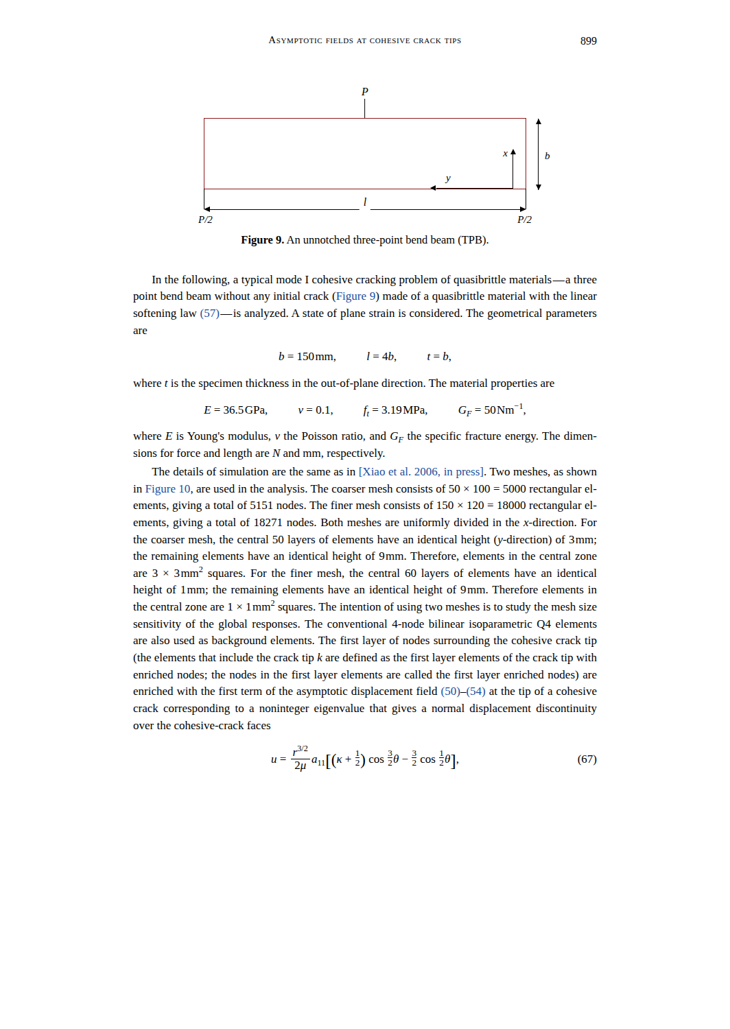Asymptotic fields at cohesive crack tips 899
P
x
y
b
l
P/2
P/2
Figure 9. An unnotched three-point bend beam (TPB).
In the following, a typical mode I cohesive cracking problem of quasibrittle materials — a three point bend beam without any initial crack (Figure 9) made of a quasibrittle material with the linear softening law (57) — is analyzed. A state of plane strain is considered. The geometrical parameters are
b = 150 mm, l = 4b, t = b,
where t is the specimen thickness in the out-of-plane direction. The material properties are
E = 36.5 GPa, ν = 0.1, ft = 3.19 MPa, GF = 50 Nm−1,
where E is Young's modulus, ν the Poisson ratio, and GF the specific fracture energy. The dimensions for force and length are N and mm, respectively.
The details of simulation are the same as in [Xiao et al. 2006, in press]. Two meshes, as shown in Figure 10, are used in the analysis. The coarser mesh consists of 50 × 100 = 5000 rectangular elements, giving a total of 5151 nodes. The finer mesh consists of 150 × 120 = 18000 rectangular elements, giving a total of 18271 nodes. Both meshes are uniformly divided in the x-direction. For the coarser mesh, the central 50 layers of elements have an identical height (y-direction) of 3 mm; the remaining elements have an identical height of 9 mm. Therefore, elements in the central zone are 3 × 3 mm2 squares. For the finer mesh, the central 60 layers of elements have an identical height of 1 mm; the remaining elements have an identical height of 9 mm. Therefore elements in the central zone are 1 × 1 mm2 squares. The intention of using two meshes is to study the mesh size sensitivity of the global responses. The conventional 4-node bilinear isoparametric Q4 elements are also used as background elements. The first layer of nodes surrounding the cohesive crack tip (the elements that include the crack tip k are defined as the first layer elements of the crack tip with enriched nodes; the nodes in the first layer elements are called the first layer enriched nodes) are enriched with the first term of the asymptotic displacement field (50)–(54) at the tip of a cohesive crack corresponding to a noninteger eigenvalue that gives a normal displacement discontinuity over the cohesive-crack faces
u = r3/22μ a11[(κ + 12) cos 32 θ − 32 cos 12 θ], (67)